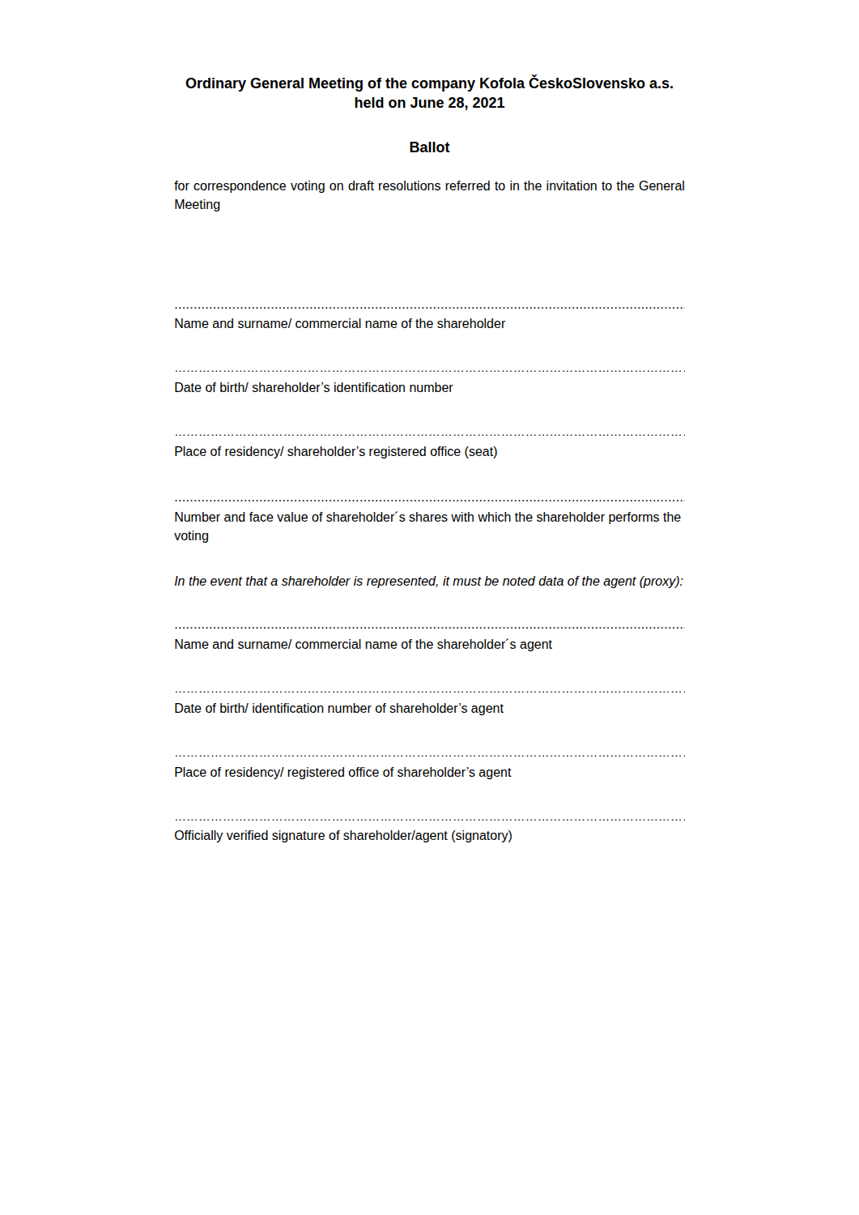Ordinary General Meeting of the company Kofola ČeskoSlovensko a.s.
held on June 28, 2021
Ballot
for correspondence voting on draft resolutions referred to in the invitation to the General Meeting
..................................................................................................................................... Name and surname/ commercial name of the shareholder
………………………………………………………………………………………………………………………………………………………… Date of birth/ shareholder’s identification number
………………………………………………………………………………………………………………………………………………………… Place of residency/ shareholder’s registered office (seat)
..................................................................................................................................... Number and face value of shareholder´s shares with which the shareholder performs the voting
In the event that a shareholder is represented, it must be noted data of the agent (proxy):
..................................................................................................................................... Name and surname/ commercial name of the shareholder´s agent
………………………………………………………………………………………………………………………………………………………… Date of birth/ identification number of shareholder’s agent
………………………………………………………………………………………………………………………………………………………… Place of residency/ registered office of shareholder’s agent
………………………………………………………………………………………………………………………………………………………… Officially verified signature of shareholder/agent (signatory)